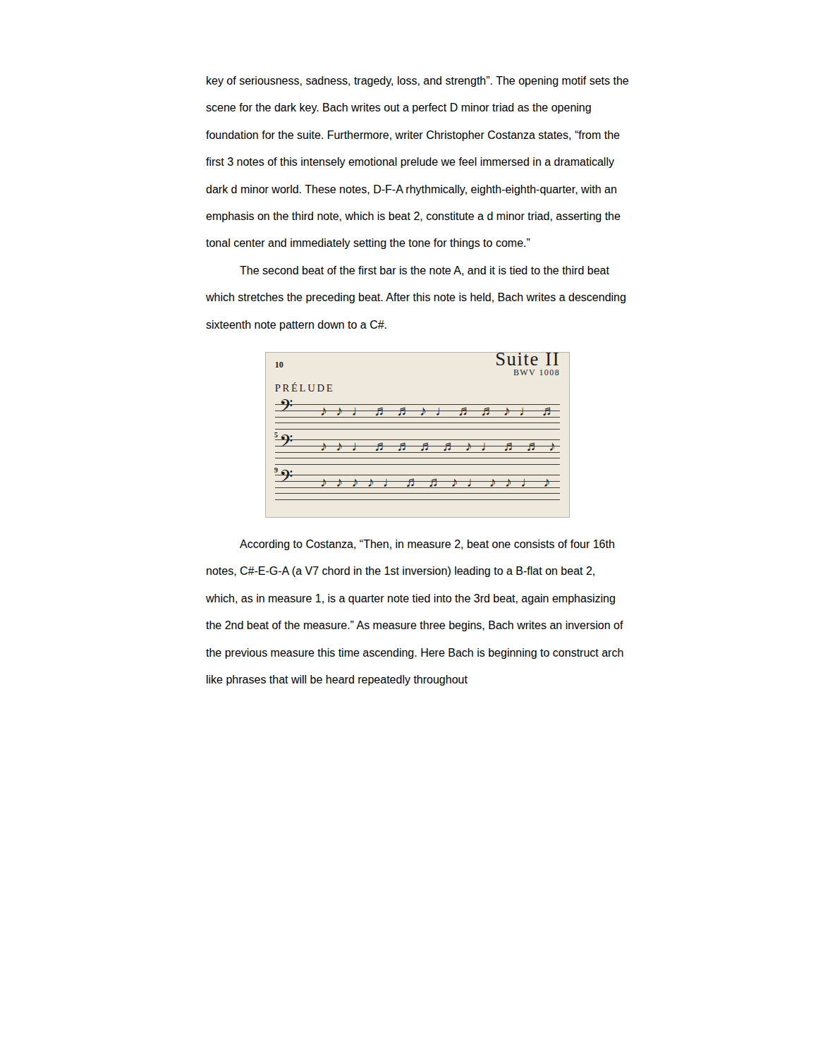key of seriousness, sadness, tragedy, loss, and strength”. The opening motif sets the scene for the dark key. Bach writes out a perfect D minor triad as the opening foundation for the suite. Furthermore, writer Christopher Costanza states, “from the first 3 notes of this intensely emotional prelude we feel immersed in a dramatically dark d minor world. These notes, D-F-A rhythmically, eighth-eighth-quarter, with an emphasis on the third note, which is beat 2, constitute a d minor triad, asserting the tonal center and immediately setting the tone for things to come.”
The second beat of the first bar is the note A, and it is tied to the third beat which stretches the preceding beat. After this note is held, Bach writes a descending sixteenth note pattern down to a C#.
10
Suite II
BWV 1008
PRÉLUDE
𝄢 ♪ ♪ ♩ ♬ ♬ ♪ ♩ ♬ ♬ ♪ ♩ ♬ ♬ ♯♪
5 𝄢 ♪ ♪ ♩ ♬ ♬ ♬ ♬ ♪ ♩ ♬ ♬ ♪ ♩ ♬ ♬
9 𝄢 ♪ ♪ ♪ ♪ ♩ ♬ ♬ ♪ ♩ ♪ ♪ ♩ ♪ ♭♪
According to Costanza, “Then, in measure 2, beat one consists of four 16th notes, C#-E-G-A (a V7 chord in the 1st inversion) leading to a B-flat on beat 2, which, as in measure 1, is a quarter note tied into the 3rd beat, again emphasizing the 2nd beat of the measure.” As measure three begins, Bach writes an inversion of the previous measure this time ascending. Here Bach is beginning to construct arch like phrases that will be heard repeatedly throughout